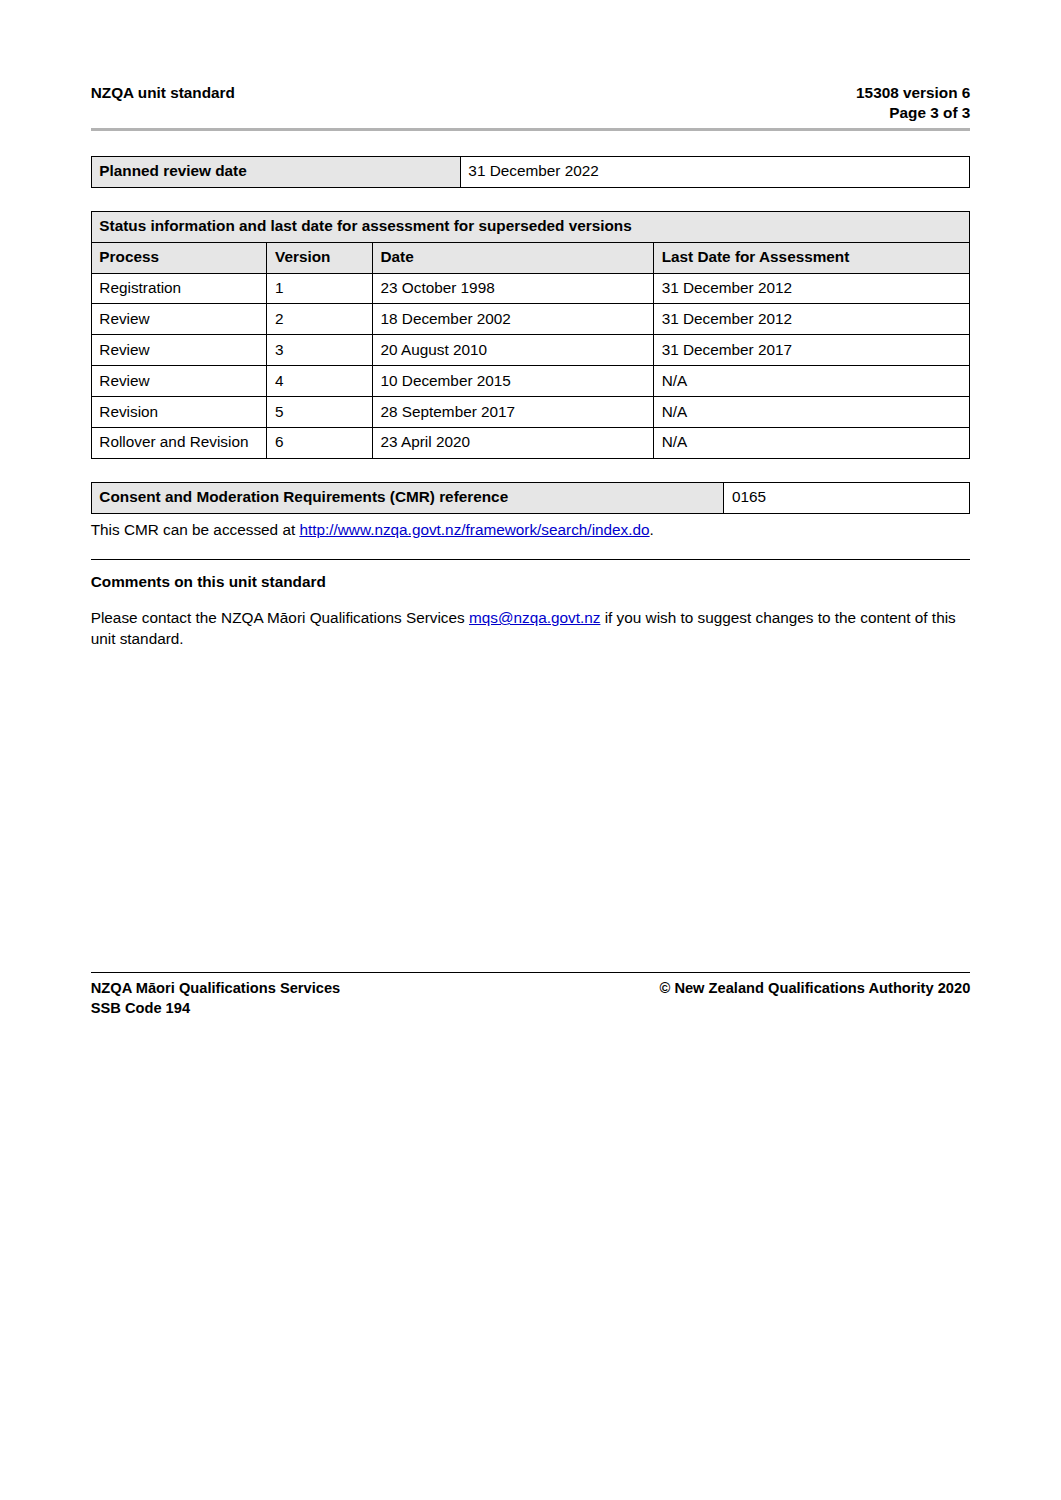NZQA unit standard
15308 version 6
Page 3 of 3
| Planned review date | 31 December 2022 |
Status information and last date for assessment for superseded versions
| Process | Version | Date | Last Date for Assessment |
| --- | --- | --- | --- |
| Registration | 1 | 23 October 1998 | 31 December 2012 |
| Review | 2 | 18 December 2002 | 31 December 2012 |
| Review | 3 | 20 August 2010 | 31 December 2017 |
| Review | 4 | 10 December 2015 | N/A |
| Revision | 5 | 28 September 2017 | N/A |
| Rollover and Revision | 6 | 23 April 2020 | N/A |
| Consent and Moderation Requirements (CMR) reference | 0165 |
This CMR can be accessed at http://www.nzqa.govt.nz/framework/search/index.do.
Comments on this unit standard
Please contact the NZQA Māori Qualifications Services mqs@nzqa.govt.nz if you wish to suggest changes to the content of this unit standard.
NZQA Māori Qualifications Services
SSB Code 194
© New Zealand Qualifications Authority 2020